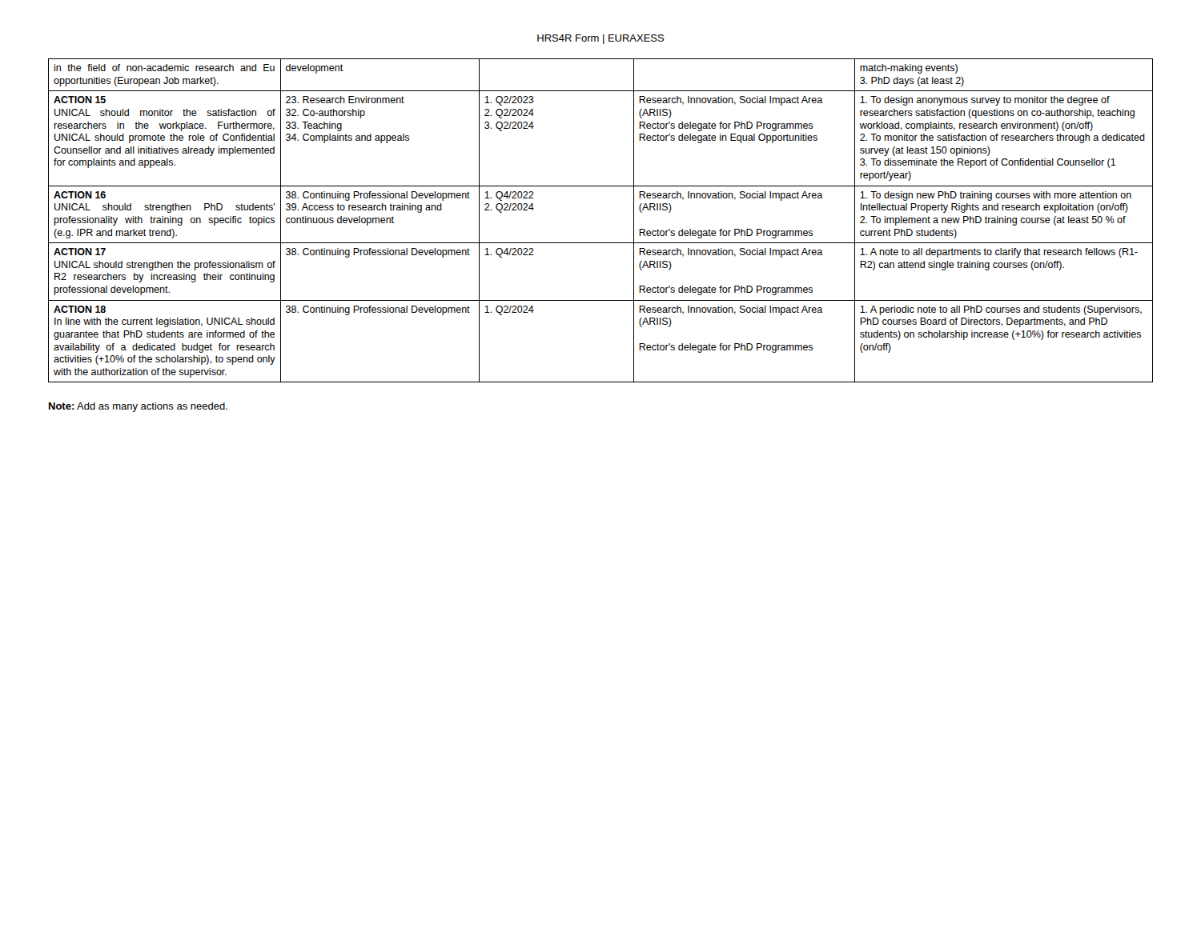HRS4R Form | EURAXESS
| in the field of non-academic research and Eu opportunities (European Job market). | development | | | match-making events) 3. PhD days (at least 2) |
| ACTION 15 UNICAL should monitor the satisfaction of researchers in the workplace. Furthermore, UNICAL should promote the role of Confidential Counsellor and all initiatives already implemented for complaints and appeals. | 23. Research Environment 32. Co-authorship 33. Teaching 34. Complaints and appeals | 1. Q2/2023 2. Q2/2024 3. Q2/2024 | Research, Innovation, Social Impact Area (ARIIS) Rector's delegate for PhD Programmes Rector's delegate in Equal Opportunities | 1. To design anonymous survey to monitor the degree of researchers satisfaction (questions on co-authorship, teaching workload, complaints, research environment) (on/off) 2. To monitor the satisfaction of researchers through a dedicated survey (at least 150 opinions) 3. To disseminate the Report of Confidential Counsellor (1 report/year) |
| ACTION 16 UNICAL should strengthen PhD students' professionality with training on specific topics (e.g. IPR and market trend). | 38. Continuing Professional Development 39. Access to research training and continuous development | 1. Q4/2022 2. Q2/2024 | Research, Innovation, Social Impact Area (ARIIS) Rector's delegate for PhD Programmes | 1. To design new PhD training courses with more attention on Intellectual Property Rights and research exploitation (on/off) 2. To implement a new PhD training course (at least 50 % of current PhD students) |
| ACTION 17 UNICAL should strengthen the professionalism of R2 researchers by increasing their continuing professional development. | 38. Continuing Professional Development | 1. Q4/2022 | Research, Innovation, Social Impact Area (ARIIS) Rector's delegate for PhD Programmes | 1. A note to all departments to clarify that research fellows (R1-R2) can attend single training courses (on/off). |
| ACTION 18 In line with the current legislation, UNICAL should guarantee that PhD students are informed of the availability of a dedicated budget for research activities (+10% of the scholarship), to spend only with the authorization of the supervisor. | 38. Continuing Professional Development | 1. Q2/2024 | Research, Innovation, Social Impact Area (ARIIS) Rector's delegate for PhD Programmes | 1. A periodic note to all PhD courses and students (Supervisors, PhD courses Board of Directors, Departments, and PhD students) on scholarship increase (+10%) for research activities (on/off) |
Note: Add as many actions as needed.